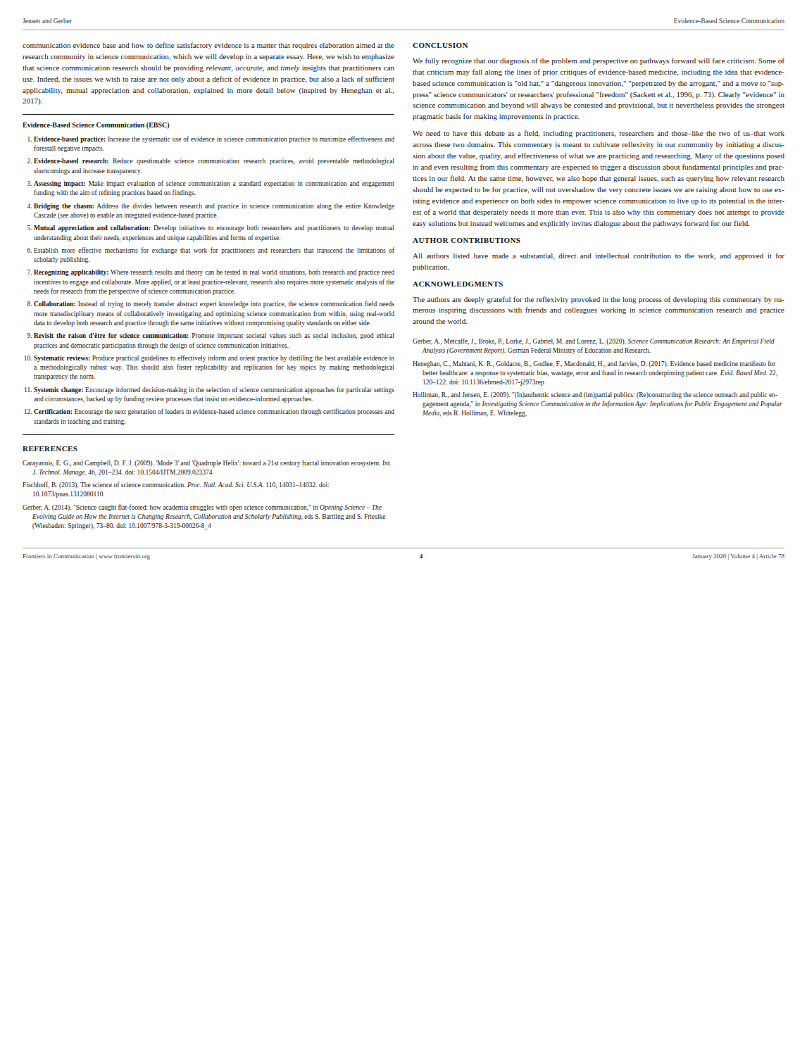Jensen and Gerber
Evidence-Based Science Communication
communication evidence base and how to define satisfactory evidence is a matter that requires elaboration aimed at the research community in science communication, which we will develop in a separate essay. Here, we wish to emphasize that science communication research should be providing relevant, accurate, and timely insights that practitioners can use. Indeed, the issues we wish to raise are not only about a deficit of evidence in practice, but also a lack of sufficient applicability, mutual appreciation and collaboration, explained in more detail below (inspired by Heneghan et al., 2017).
Evidence-Based Science Communication (EBSC)
Evidence-based practice: Increase the systematic use of evidence in science communication practice to maximize effectiveness and forestall negative impacts.
Evidence-based research: Reduce questionable science communication research practices, avoid preventable methodological shortcomings and increase transparency.
Assessing impact: Make impact evaluation of science communication a standard expectation in communication and engagement funding with the aim of refining practices based on findings.
Bridging the chasm: Address the divides between research and practice in science communication along the entire Knowledge Cascade (see above) to enable an integrated evidence-based practice.
Mutual appreciation and collaboration: Develop initiatives to encourage both researchers and practitioners to develop mutual understanding about their needs, experiences and unique capabilities and forms of expertise.
Establish more effective mechanisms for exchange that work for practitioners and researchers that transcend the limitations of scholarly publishing.
Recognizing applicability: Where research results and theory can be tested in real world situations, both research and practice need incentives to engage and collaborate. More applied, or at least practice-relevant, research also requires more systematic analysis of the needs for research from the perspective of science communication practice.
Collaboration: Instead of trying to merely transfer abstract expert knowledge into practice, the science communication field needs more transdisciplinary means of collaboratively investigating and optimizing science communication from within, using real-world data to develop both research and practice through the same initiatives without compromising quality standards on either side.
Revisit the raison d'être for science communication: Promote important societal values such as social inclusion, good ethical practices and democratic participation through the design of science communication initiatives.
Systematic reviews: Produce practical guidelines to effectively inform and orient practice by distilling the best available evidence in a methodologically robust way. This should also foster replicability and replication for key topics by making methodological transparency the norm.
Systemic change: Encourage informed decision-making in the selection of science communication approaches for particular settings and circumstances, backed up by funding review processes that insist on evidence-informed approaches.
Certification: Encourage the next generation of leaders in evidence-based science communication through certification processes and standards in teaching and training.
References
Carayannis, E. G., and Campbell, D. F. J. (2009). 'Mode 3' and 'Quadruple Helix': toward a 21st century fractal innovation ecosystem. Int. J. Technol. Manage. 46, 201–234. doi: 10.1504/IJTM.2009.023374
Fischhoff, B. (2013). The science of science communication. Proc. Natl. Acad. Sci. U.S.A. 110, 14031–14032. doi: 10.1073/pnas.1312080110
Gerber, A. (2014). "Science caught flat-footed: how academia struggles with open science communication," in Opening Science – The Evolving Guide on How the Internet is Changing Research, Collaboration and Scholarly Publishing, eds S. Bartling and S. Friesike (Wiesbaden: Springer), 73–80. doi: 10.1007/978-3-319-00026-8_4
Conclusion
We fully recognize that our diagnosis of the problem and perspective on pathways forward will face criticism. Some of that criticism may fall along the lines of prior critiques of evidence-based medicine, including the idea that evidence-based science communication is "old hat," a "dangerous innovation," "perpetrated by the arrogant," and a move to "suppress" science communicators' or researchers' professional "freedom" (Sackett et al., 1996, p. 73). Clearly "evidence" in science communication and beyond will always be contested and provisional, but it nevertheless provides the strongest pragmatic basis for making improvements in practice.
We need to have this debate as a field, including practitioners, researchers and those–like the two of us–that work across these two domains. This commentary is meant to cultivate reflexivity in our community by initiating a discussion about the value, quality, and effectiveness of what we are practicing and researching. Many of the questions posed in and even resulting from this commentary are expected to trigger a discussion about fundamental principles and practices in our field. At the same time, however, we also hope that general issues, such as querying how relevant research should be expected to be for practice, will not overshadow the very concrete issues we are raising about how to use existing evidence and experience on both sides to empower science communication to live up to its potential in the interest of a world that desperately needs it more than ever. This is also why this commentary does not attempt to provide easy solutions but instead welcomes and explicitly invites dialogue about the pathways forward for our field.
Author Contributions
All authors listed have made a substantial, direct and intellectual contribution to the work, and approved it for publication.
Acknowledgments
The authors are deeply grateful for the reflexivity provoked in the long process of developing this commentary by numerous inspiring discussions with friends and colleagues working in science communication research and practice around the world.
Gerber, A., Metcalfe, J., Broks, P., Lorke, J., Gabriel, M. and Lorenz, L. (2020). Science Communication Research: An Empirical Field Analysis (Government Report). German Federal Ministry of Education and Research.
Heneghan, C., Mahtani, K. R., Goldacre, B., Godlee, F., Macdonald, H., and Jarvies, D. (2017). Evidence based medicine manifesto for better healthcare: a response to systematic bias, wastage, error and fraud in research underpinning patient care. Evid. Based Med. 22, 120–122. doi: 10.1136/ebmed-2017-j2973rep
Holliman, R., and Jensen, E. (2009). "(In)authentic science and (im)partial publics: (Re)constructing the science outreach and public engagement agenda," in Investigating Science Communication in the Information Age: Implications for Public Engagement and Popular Media, eds R. Holliman, E. Whitelegg,
Frontiers in Communication | www.frontiersin.org
4
January 2020 | Volume 4 | Article 78